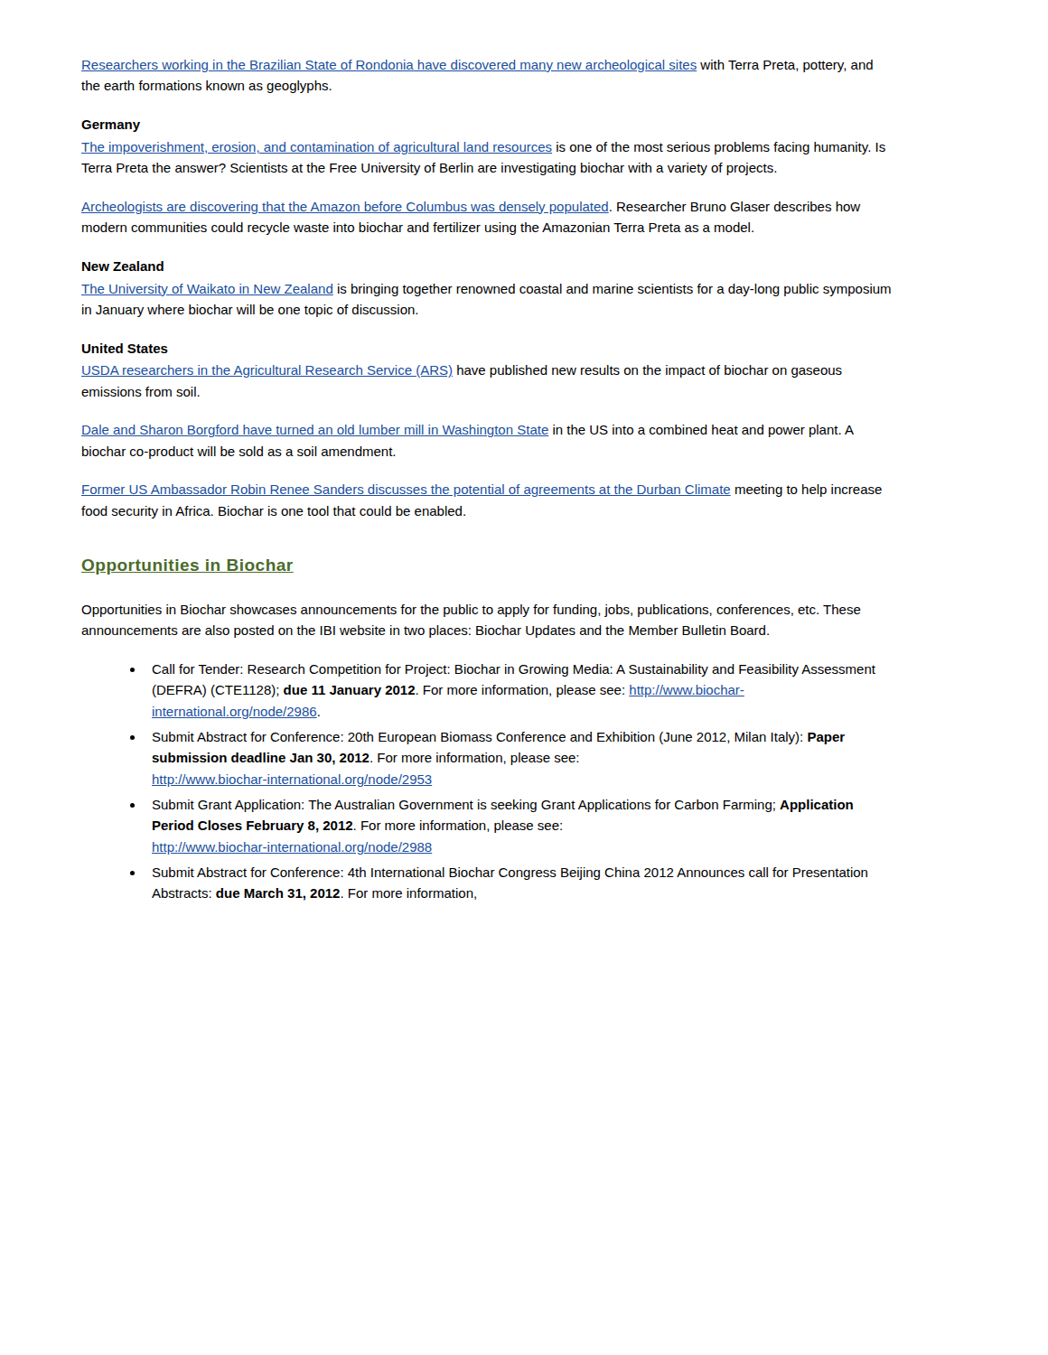Researchers working in the Brazilian State of Rondonia have discovered many new archeological sites with Terra Preta, pottery, and the earth formations known as geoglyphs.
Germany
The impoverishment, erosion, and contamination of agricultural land resources is one of the most serious problems facing humanity. Is Terra Preta the answer? Scientists at the Free University of Berlin are investigating biochar with a variety of projects.
Archeologists are discovering that the Amazon before Columbus was densely populated. Researcher Bruno Glaser describes how modern communities could recycle waste into biochar and fertilizer using the Amazonian Terra Preta as a model.
New Zealand
The University of Waikato in New Zealand is bringing together renowned coastal and marine scientists for a day-long public symposium in January where biochar will be one topic of discussion.
United States
USDA researchers in the Agricultural Research Service (ARS) have published new results on the impact of biochar on gaseous emissions from soil.
Dale and Sharon Borgford have turned an old lumber mill in Washington State in the US into a combined heat and power plant. A biochar co-product will be sold as a soil amendment.
Former US Ambassador Robin Renee Sanders discusses the potential of agreements at the Durban Climate meeting to help increase food security in Africa. Biochar is one tool that could be enabled.
Opportunities in Biochar
Opportunities in Biochar showcases announcements for the public to apply for funding, jobs, publications, conferences, etc. These announcements are also posted on the IBI website in two places: Biochar Updates and the Member Bulletin Board.
Call for Tender: Research Competition for Project: Biochar in Growing Media: A Sustainability and Feasibility Assessment (DEFRA) (CTE1128); due 11 January 2012. For more information, please see: http://www.biochar-international.org/node/2986.
Submit Abstract for Conference: 20th European Biomass Conference and Exhibition (June 2012, Milan Italy): Paper submission deadline Jan 30, 2012. For more information, please see:
http://www.biochar-international.org/node/2953
Submit Grant Application: The Australian Government is seeking Grant Applications for Carbon Farming; Application Period Closes February 8, 2012. For more information, please see:
http://www.biochar-international.org/node/2988
Submit Abstract for Conference: 4th International Biochar Congress Beijing China 2012 Announces call for Presentation Abstracts: due March 31, 2012. For more information,